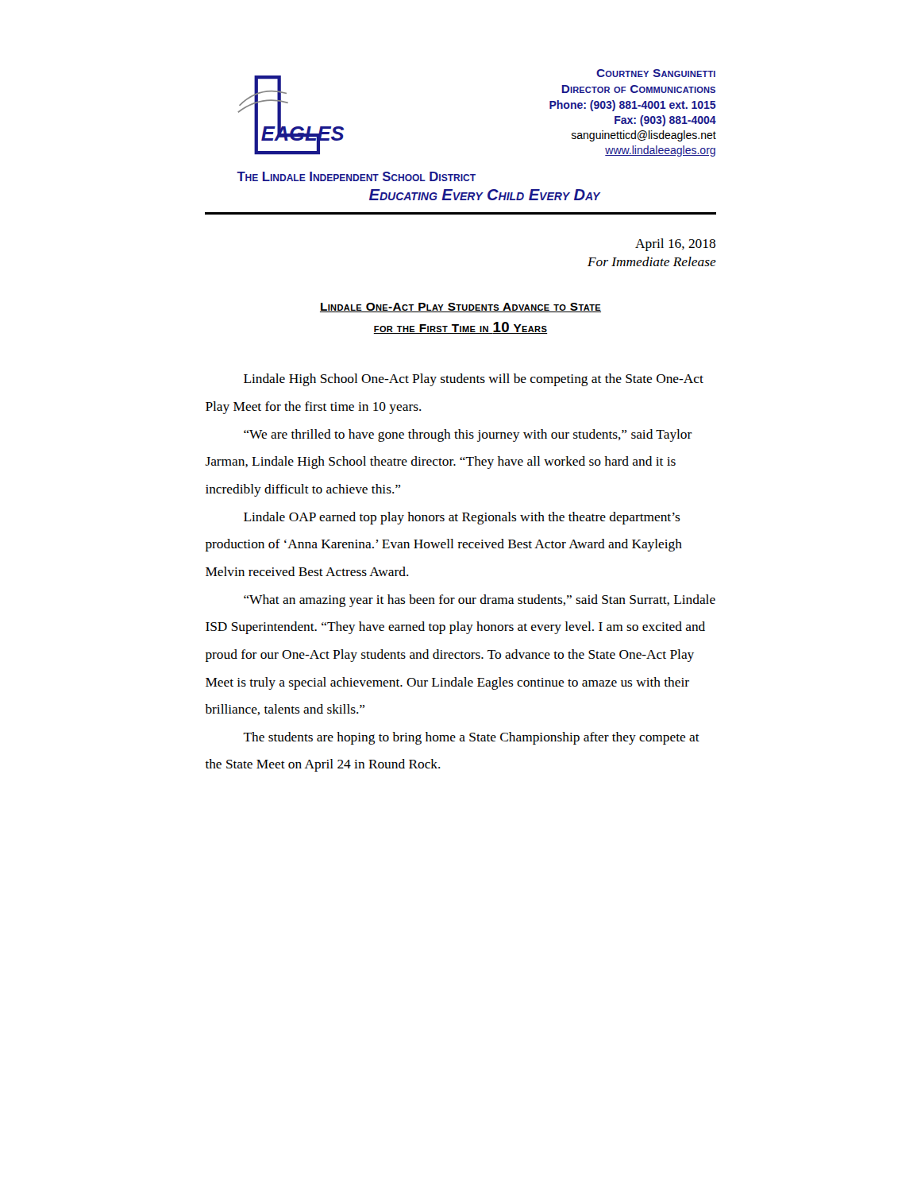| | Courtney Sanguinetti Director of Communications Phone: (903) 881-4001 ext. 1015 Fax: (903) 881-4004 sanguinetticd@lisdeagles.net www.lindaleeagles.org |
The Lindale Independent School District
Educating Every Child Every Day
April 16, 2018
For Immediate Release
Lindale One-Act Play Students Advance to State
for the First Time in 10 Years
Lindale High School One-Act Play students will be competing at the State One-Act Play Meet for the first time in 10 years.
“We are thrilled to have gone through this journey with our students,” said Taylor Jarman, Lindale High School theatre director. “They have all worked so hard and it is incredibly difficult to achieve this.”
Lindale OAP earned top play honors at Regionals with the theatre department’s production of ‘Anna Karenina.’ Evan Howell received Best Actor Award and Kayleigh Melvin received Best Actress Award.
“What an amazing year it has been for our drama students,” said Stan Surratt, Lindale ISD Superintendent. “They have earned top play honors at every level. I am so excited and proud for our One-Act Play students and directors. To advance to the State One-Act Play Meet is truly a special achievement. Our Lindale Eagles continue to amaze us with their brilliance, talents and skills.”
The students are hoping to bring home a State Championship after they compete at the State Meet on April 24 in Round Rock.